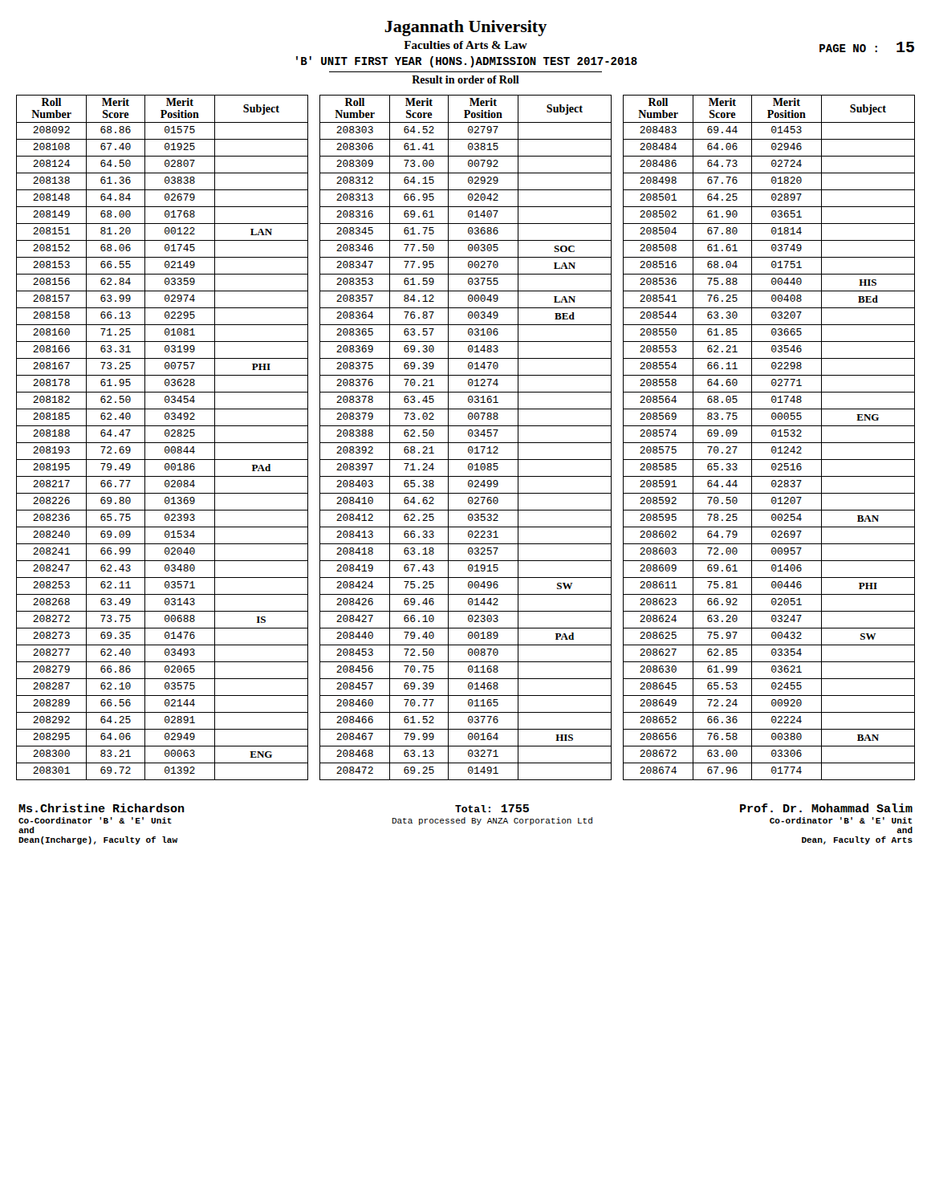Jagannath University
Faculties of Arts & Law
PAGE NO :15
'B' UNIT FIRST YEAR (HONS.)ADMISSION TEST 2017-2018
Result in order of Roll
| / Roll Number / Merit Score / Merit Position / Subject / / --- / --- / --- / --- / / 208092 / 68.86 / 01575 / / / 208108 / 67.40 / 01925 / / / 208124 / 64.50 / 02807 / / / 208138 / 61.36 / 03838 / / / 208148 / 64.84 / 02679 / / / 208149 / 68.00 / 01768 / / / 208151 / 81.20 / 00122 / LAN / / 208152 / 68.06 / 01745 / / / 208153 / 66.55 / 02149 / / / 208156 / 62.84 / 03359 / / / 208157 / 63.99 / 02974 / / / 208158 / 66.13 / 02295 / / / 208160 / 71.25 / 01081 / / / 208166 / 63.31 / 03199 / / / 208167 / 73.25 / 00757 / PHI / / 208178 / 61.95 / 03628 / / / 208182 / 62.50 / 03454 / / / 208185 / 62.40 / 03492 / / / 208188 / 64.47 / 02825 / / / 208193 / 72.69 / 00844 / / / 208195 / 79.49 / 00186 / PAd / / 208217 / 66.77 / 02084 / / / 208226 / 69.80 / 01369 / / / 208236 / 65.75 / 02393 / / / 208240 / 69.09 / 01534 / / / 208241 / 66.99 / 02040 / / / 208247 / 62.43 / 03480 / / / 208253 / 62.11 / 03571 / / / 208268 / 63.49 / 03143 / / / 208272 / 73.75 / 00688 / IS / / 208273 / 69.35 / 01476 / / / 208277 / 62.40 / 03493 / / / 208279 / 66.86 / 02065 / / / 208287 / 62.10 / 03575 / / / 208289 / 66.56 / 02144 / / / 208292 / 64.25 / 02891 / / / 208295 / 64.06 / 02949 / / / 208300 / 83.21 / 00063 / ENG / / 208301 / 69.72 / 01392 / / | | / Roll Number / Merit Score / Merit Position / Subject / / --- / --- / --- / --- / / 208303 / 64.52 / 02797 / / / 208306 / 61.41 / 03815 / / / 208309 / 73.00 / 00792 / / / 208312 / 64.15 / 02929 / / / 208313 / 66.95 / 02042 / / / 208316 / 69.61 / 01407 / / / 208345 / 61.75 / 03686 / / / 208346 / 77.50 / 00305 / SOC / / 208347 / 77.95 / 00270 / LAN / / 208353 / 61.59 / 03755 / / / 208357 / 84.12 / 00049 / LAN / / 208364 / 76.87 / 00349 / BEd / / 208365 / 63.57 / 03106 / / / 208369 / 69.30 / 01483 / / / 208375 / 69.39 / 01470 / / / 208376 / 70.21 / 01274 / / / 208378 / 63.45 / 03161 / / / 208379 / 73.02 / 00788 / / / 208388 / 62.50 / 03457 / / / 208392 / 68.21 / 01712 / / / 208397 / 71.24 / 01085 / / / 208403 / 65.38 / 02499 / / / 208410 / 64.62 / 02760 / / / 208412 / 62.25 / 03532 / / / 208413 / 66.33 / 02231 / / / 208418 / 63.18 / 03257 / / / 208419 / 67.43 / 01915 / / / 208424 / 75.25 / 00496 / SW / / 208426 / 69.46 / 01442 / / / 208427 / 66.10 / 02303 / / / 208440 / 79.40 / 00189 / PAd / / 208453 / 72.50 / 00870 / / / 208456 / 70.75 / 01168 / / / 208457 / 69.39 / 01468 / / / 208460 / 70.77 / 01165 / / / 208466 / 61.52 / 03776 / / / 208467 / 79.99 / 00164 / HIS / / 208468 / 63.13 / 03271 / / / 208472 / 69.25 / 01491 / / | | / Roll Number / Merit Score / Merit Position / Subject / / --- / --- / --- / --- / / 208483 / 69.44 / 01453 / / / 208484 / 64.06 / 02946 / / / 208486 / 64.73 / 02724 / / / 208498 / 67.76 / 01820 / / / 208501 / 64.25 / 02897 / / / 208502 / 61.90 / 03651 / / / 208504 / 67.80 / 01814 / / / 208508 / 61.61 / 03749 / / / 208516 / 68.04 / 01751 / / / 208536 / 75.88 / 00440 / HIS / / 208541 / 76.25 / 00408 / BEd / / 208544 / 63.30 / 03207 / / / 208550 / 61.85 / 03665 / / / 208553 / 62.21 / 03546 / / / 208554 / 66.11 / 02298 / / / 208558 / 64.60 / 02771 / / / 208564 / 68.05 / 01748 / / / 208569 / 83.75 / 00055 / ENG / / 208574 / 69.09 / 01532 / / / 208575 / 70.27 / 01242 / / / 208585 / 65.33 / 02516 / / / 208591 / 64.44 / 02837 / / / 208592 / 70.50 / 01207 / / / 208595 / 78.25 / 00254 / BAN / / 208602 / 64.79 / 02697 / / / 208603 / 72.00 / 00957 / / / 208609 / 69.61 / 01406 / / / 208611 / 75.81 / 00446 / PHI / / 208623 / 66.92 / 02051 / / / 208624 / 63.20 / 03247 / / / 208625 / 75.97 / 00432 / SW / / 208627 / 62.85 / 03354 / / / 208630 / 61.99 / 03621 / / / 208645 / 65.53 / 02455 / / / 208649 / 72.24 / 00920 / / / 208652 / 66.36 / 02224 / / / 208656 / 76.58 / 00380 / BAN / / 208672 / 63.00 / 03306 / / / 208674 / 67.96 / 01774 / / |
| Ms.Christine Richardson Co-Coordinator 'B' & 'E' Unit and Dean(Incharge), Faculty of law | Total: 1755 Data processed By ANZA Corporation Ltd | Prof. Dr. Mohammad Salim Co-ordinator 'B' & 'E' Unit and Dean, Faculty of Arts |